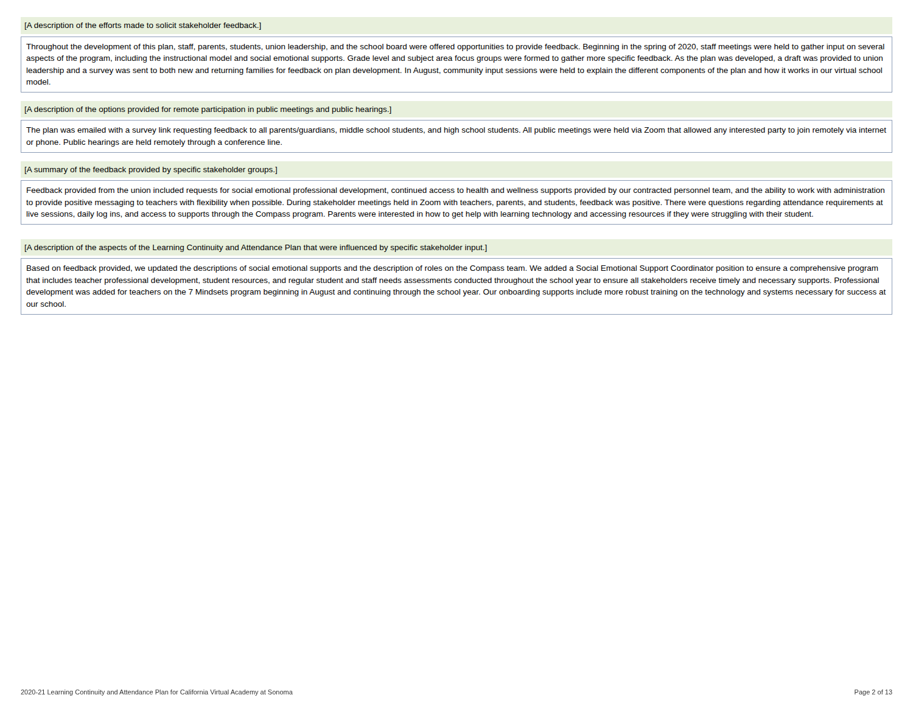[A description of the efforts made to solicit stakeholder feedback.]
Throughout the development of this plan, staff, parents, students, union leadership, and the school board were offered opportunities to provide feedback. Beginning in the spring of 2020, staff meetings were held to gather input on several aspects of the program, including the instructional model and social emotional supports. Grade level and subject area focus groups were formed to gather more specific feedback. As the plan was developed, a draft was provided to union leadership and a survey was sent to both new and returning families for feedback on plan development. In August, community input sessions were held to explain the different components of the plan and how it works in our virtual school model.
[A description of the options provided for remote participation in public meetings and public hearings.]
The plan was emailed with a survey link requesting feedback to all parents/guardians, middle school students, and high school students. All public meetings were held via Zoom that allowed any interested party to join remotely via internet or phone. Public hearings are held remotely through a conference line.
[A summary of the feedback provided by specific stakeholder groups.]
Feedback provided from the union included requests for social emotional professional development, continued access to health and wellness supports provided by our contracted personnel team, and the ability to work with administration to provide positive messaging to teachers with flexibility when possible. During stakeholder meetings held in Zoom with teachers, parents, and students, feedback was positive. There were questions regarding attendance requirements at live sessions, daily log ins, and access to supports through the Compass program. Parents were interested in how to get help with learning technology and accessing resources if they were struggling with their student.
[A description of the aspects of the Learning Continuity and Attendance Plan that were influenced by specific stakeholder input.]
Based on feedback provided, we updated the descriptions of social emotional supports and the description of roles on the Compass team. We added a Social Emotional Support Coordinator position to ensure a comprehensive program that includes teacher professional development, student resources, and regular student and staff needs assessments conducted throughout the school year to ensure all stakeholders receive timely and necessary supports. Professional development was added for teachers on the 7 Mindsets program beginning in August and continuing through the school year. Our onboarding supports include more robust training on the technology and systems necessary for success at our school.
2020-21 Learning Continuity and Attendance Plan for California Virtual Academy at Sonoma
Page 2 of 13